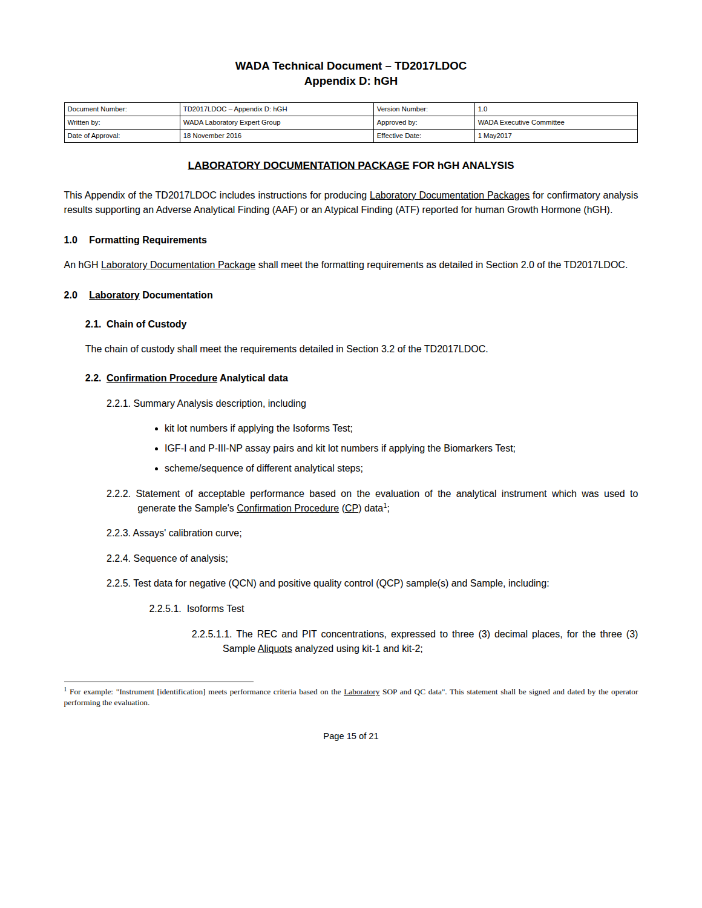WADA Technical Document – TD2017LDOC
Appendix D: hGH
| Document Number: | TD2017LDOC – Appendix D: hGH | Version Number: | 1.0 |
| Written by: | WADA Laboratory Expert Group | Approved by: | WADA Executive Committee |
| Date of Approval: | 18 November 2016 | Effective Date: | 1 May2017 |
LABORATORY DOCUMENTATION PACKAGE FOR hGH ANALYSIS
This Appendix of the TD2017LDOC includes instructions for producing Laboratory Documentation Packages for confirmatory analysis results supporting an Adverse Analytical Finding (AAF) or an Atypical Finding (ATF) reported for human Growth Hormone (hGH).
1.0 Formatting Requirements
An hGH Laboratory Documentation Package shall meet the formatting requirements as detailed in Section 2.0 of the TD2017LDOC.
2.0 Laboratory Documentation
2.1. Chain of Custody
The chain of custody shall meet the requirements detailed in Section 3.2 of the TD2017LDOC.
2.2. Confirmation Procedure Analytical data
2.2.1. Summary Analysis description, including
kit lot numbers if applying the Isoforms Test;
IGF-I and P-III-NP assay pairs and kit lot numbers if applying the Biomarkers Test;
scheme/sequence of different analytical steps;
2.2.2. Statement of acceptable performance based on the evaluation of the analytical instrument which was used to generate the Sample's Confirmation Procedure (CP) data1;
2.2.3. Assays' calibration curve;
2.2.4. Sequence of analysis;
2.2.5. Test data for negative (QCN) and positive quality control (QCP) sample(s) and Sample, including:
2.2.5.1. Isoforms Test
2.2.5.1.1. The REC and PIT concentrations, expressed to three (3) decimal places, for the three (3) Sample Aliquots analyzed using kit-1 and kit-2;
1 For example: "Instrument [identification] meets performance criteria based on the Laboratory SOP and QC data". This statement shall be signed and dated by the operator performing the evaluation.
Page 15 of 21